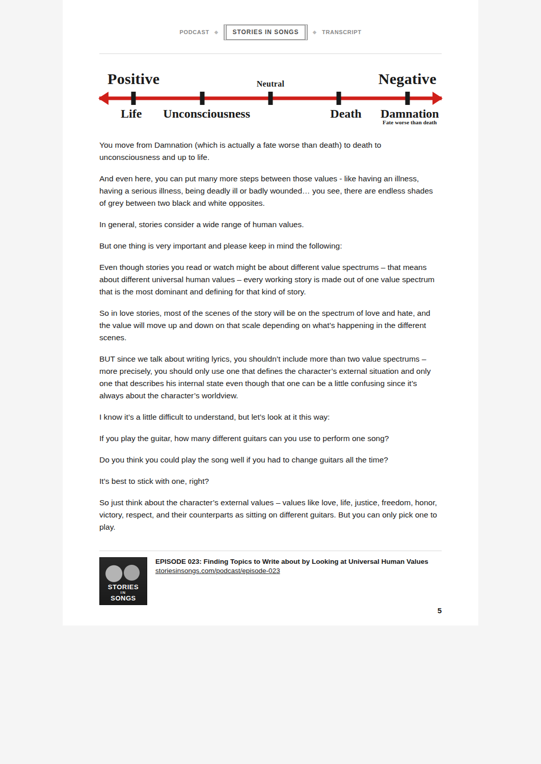PODCAST ◆ STORIES IN SONGS ◆ TRANSCRIPT
Positive Neutral Negative
Life Unconsciousness Death DamnationFate worse than death
You move from Damnation (which is actually a fate worse than death) to death to unconsciousness and up to life.
And even here, you can put many more steps between those values - like having an illness, having a serious illness, being deadly ill or badly wounded… you see, there are endless shades of grey between two black and white opposites.
In general, stories consider a wide range of human values.
But one thing is very important and please keep in mind the following:
Even though stories you read or watch might be about different value spectrums – that means about different universal human values – every working story is made out of one value spectrum that is the most dominant and defining for that kind of story.
So in love stories, most of the scenes of the story will be on the spectrum of love and hate, and the value will move up and down on that scale depending on what’s happening in the different scenes.
BUT since we talk about writing lyrics, you shouldn’t include more than two value spectrums – more precisely, you should only use one that defines the character’s external situation and only one that describes his internal state even though that one can be a little confusing since it’s always about the character’s worldview.
I know it’s a little difficult to understand, but let’s look at it this way:
If you play the guitar, how many different guitars can you use to perform one song?
Do you think you could play the song well if you had to change guitars all the time?
It’s best to stick with one, right?
So just think about the character’s external values – values like love, life, justice, freedom, honor, victory, respect, and their counterparts as sitting on different guitars. But you can only pick one to play.
STORIESINSONGS
EPISODE 023: Finding Topics to Write about by Looking at Universal Human Values
storiesinsongs.com/podcast/episode-023
5